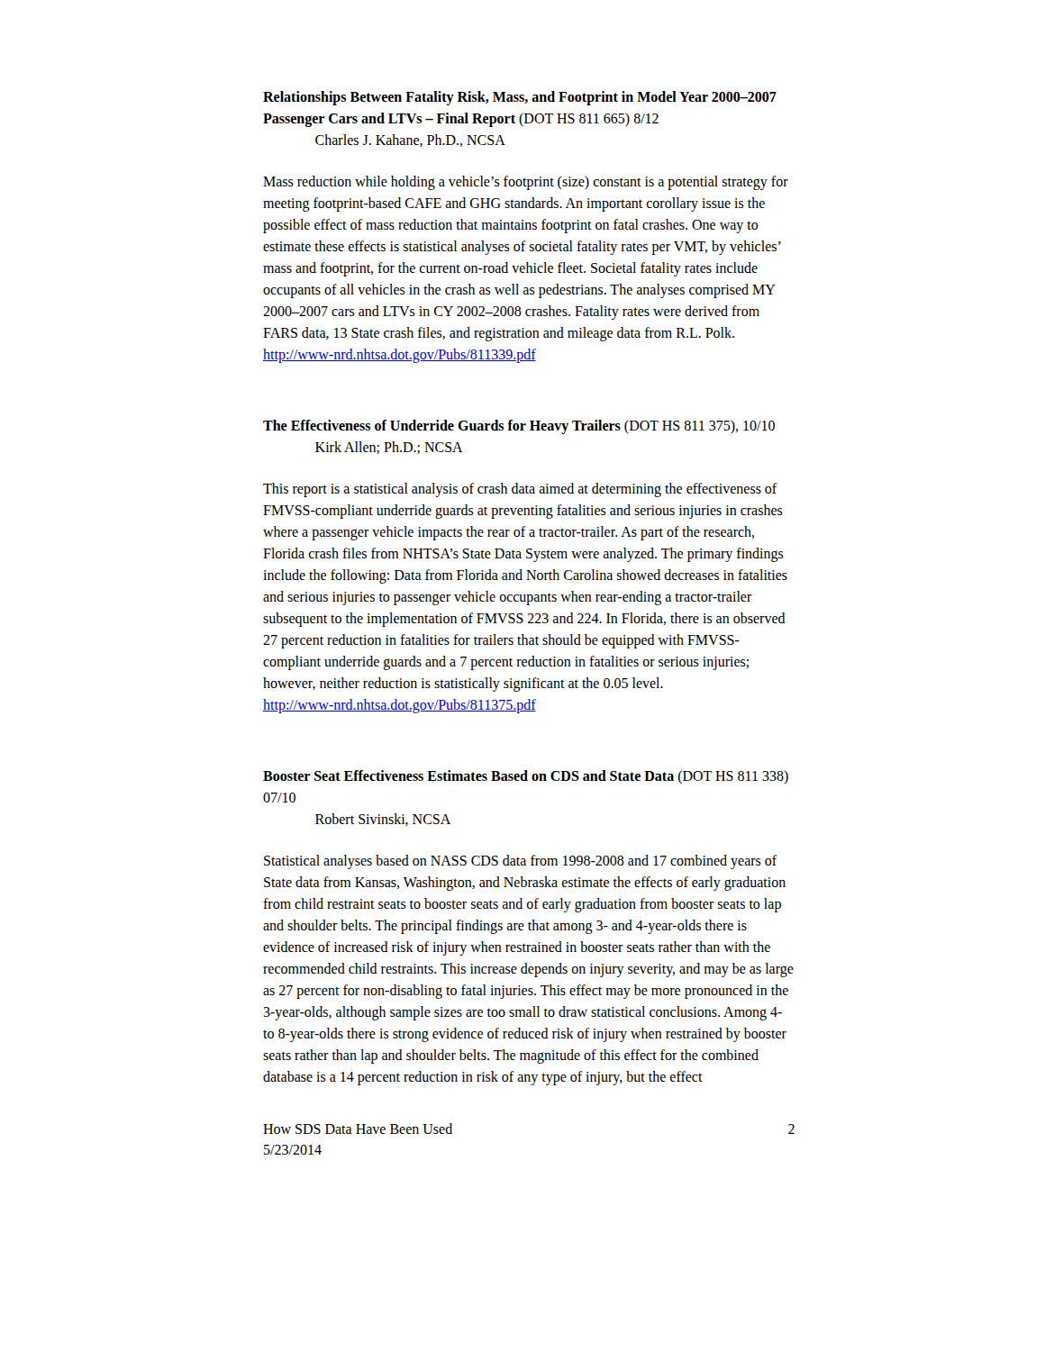Relationships Between Fatality Risk, Mass, and Footprint in Model Year 2000–2007 Passenger Cars and LTVs – Final Report (DOT HS 811 665) 8/12
Charles J. Kahane, Ph.D., NCSA
Mass reduction while holding a vehicle’s footprint (size) constant is a potential strategy for meeting footprint-based CAFE and GHG standards. An important corollary issue is the possible effect of mass reduction that maintains footprint on fatal crashes. One way to estimate these effects is statistical analyses of societal fatality rates per VMT, by vehicles’ mass and footprint, for the current on-road vehicle fleet. Societal fatality rates include occupants of all vehicles in the crash as well as pedestrians. The analyses comprised MY 2000–2007 cars and LTVs in CY 2002–2008 crashes. Fatality rates were derived from FARS data, 13 State crash files, and registration and mileage data from R.L. Polk.
http://www-nrd.nhtsa.dot.gov/Pubs/811339.pdf
The Effectiveness of Underride Guards for Heavy Trailers (DOT HS 811 375), 10/10
Kirk Allen; Ph.D.; NCSA
This report is a statistical analysis of crash data aimed at determining the effectiveness of FMVSS-compliant underride guards at preventing fatalities and serious injuries in crashes where a passenger vehicle impacts the rear of a tractor-trailer. As part of the research, Florida crash files from NHTSA’s State Data System were analyzed. The primary findings include the following: Data from Florida and North Carolina showed decreases in fatalities and serious injuries to passenger vehicle occupants when rear-ending a tractor-trailer subsequent to the implementation of FMVSS 223 and 224. In Florida, there is an observed 27 percent reduction in fatalities for trailers that should be equipped with FMVSS-compliant underride guards and a 7 percent reduction in fatalities or serious injuries; however, neither reduction is statistically significant at the 0.05 level.
http://www-nrd.nhtsa.dot.gov/Pubs/811375.pdf
Booster Seat Effectiveness Estimates Based on CDS and State Data (DOT HS 811 338) 07/10
Robert Sivinski, NCSA
Statistical analyses based on NASS CDS data from 1998-2008 and 17 combined years of State data from Kansas, Washington, and Nebraska estimate the effects of early graduation from child restraint seats to booster seats and of early graduation from booster seats to lap and shoulder belts. The principal findings are that among 3- and 4-year-olds there is evidence of increased risk of injury when restrained in booster seats rather than with the recommended child restraints. This increase depends on injury severity, and may be as large as 27 percent for non-disabling to fatal injuries. This effect may be more pronounced in the 3-year-olds, although sample sizes are too small to draw statistical conclusions. Among 4- to 8-year-olds there is strong evidence of reduced risk of injury when restrained by booster seats rather than lap and shoulder belts. The magnitude of this effect for the combined database is a 14 percent reduction in risk of any type of injury, but the effect
How SDS Data Have Been Used
5/23/2014
2